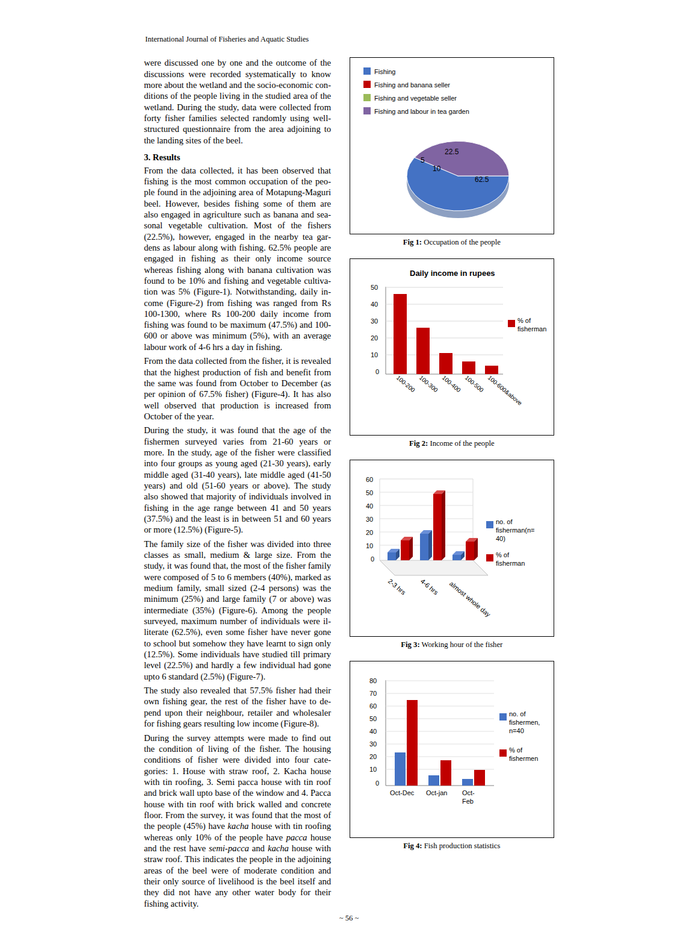International Journal of Fisheries and Aquatic Studies
were discussed one by one and the outcome of the discussions were recorded systematically to know more about the wetland and the socio-economic conditions of the people living in the studied area of the wetland. During the study, data were collected from forty fisher families selected randomly using well-structured questionnaire from the area adjoining to the landing sites of the beel.
3. Results
From the data collected, it has been observed that fishing is the most common occupation of the people found in the adjoining area of Motapung-Maguri beel. However, besides fishing some of them are also engaged in agriculture such as banana and seasonal vegetable cultivation. Most of the fishers (22.5%), however, engaged in the nearby tea gardens as labour along with fishing. 62.5% people are engaged in fishing as their only income source whereas fishing along with banana cultivation was found to be 10% and fishing and vegetable cultivation was 5% (Figure-1). Notwithstanding, daily income (Figure-2) from fishing was ranged from Rs 100-1300, where Rs 100-200 daily income from fishing was found to be maximum (47.5%) and 100-600 or above was minimum (5%), with an average labour work of 4-6 hrs a day in fishing.
From the data collected from the fisher, it is revealed that the highest production of fish and benefit from the same was found from October to December (as per opinion of 67.5% fisher) (Figure-4). It has also well observed that production is increased from October of the year.
During the study, it was found that the age of the fishermen surveyed varies from 21-60 years or more. In the study, age of the fisher were classified into four groups as young aged (21-30 years), early middle aged (31-40 years), late middle aged (41-50 years) and old (51-60 years or above). The study also showed that majority of individuals involved in fishing in the age range between 41 and 50 years (37.5%) and the least is in between 51 and 60 years or more (12.5%) (Figure-5).
The family size of the fisher was divided into three classes as small, medium & large size. From the study, it was found that, the most of the fisher family were composed of 5 to 6 members (40%), marked as medium family, small sized (2-4 persons) was the minimum (25%) and large family (7 or above) was intermediate (35%) (Figure-6). Among the people surveyed, maximum number of individuals were illiterate (62.5%), even some fisher have never gone to school but somehow they have learnt to sign only (12.5%). Some individuals have studied till primary level (22.5%) and hardly a few individual had gone upto 6 standard (2.5%) (Figure-7).
The study also revealed that 57.5% fisher had their own fishing gear, the rest of the fisher have to depend upon their neighbour, retailer and wholesaler for fishing gears resulting low income (Figure-8).
During the survey attempts were made to find out the condition of living of the fisher. The housing conditions of fisher were divided into four categories: 1. House with straw roof, 2. Kacha house with tin roofing, 3. Semi pacca house with tin roof and brick wall upto base of the window and 4. Pacca house with tin roof with brick walled and concrete floor. From the survey, it was found that the most of the people (45%) have kacha house with tin roofing whereas only 10% of the people have pacca house and the rest have semi-pacca and kacha house with straw roof. This indicates the people in the adjoining areas of the beel were of moderate condition and their only source of livelihood is the beel itself and they did not have any other water body for their fishing activity.
Fishing Fishing and banana seller Fishing and vegetable seller Fishing and labour in tea garden 62.5 10 5 22.5
Fig 1: Occupation of the people
Daily income in rupees 50 40 30 20 10 0 % of fisherman 100-200 100-300 100-400 100-500 100-600&above
Fig 2: Income of the people
60 50 40 30 20 10 0 no. of fisherman(n= 40) % of fisherman 2-3 hrs 4-6 hrs almost whole day
Fig 3: Working hour of the fisher
80 70 60 50 40 30 20 10 0 no. of fishermen, n=40 % of fishermen Oct-Dec Oct-jan Oct- Feb
Fig 4: Fish production statistics
~ 56 ~